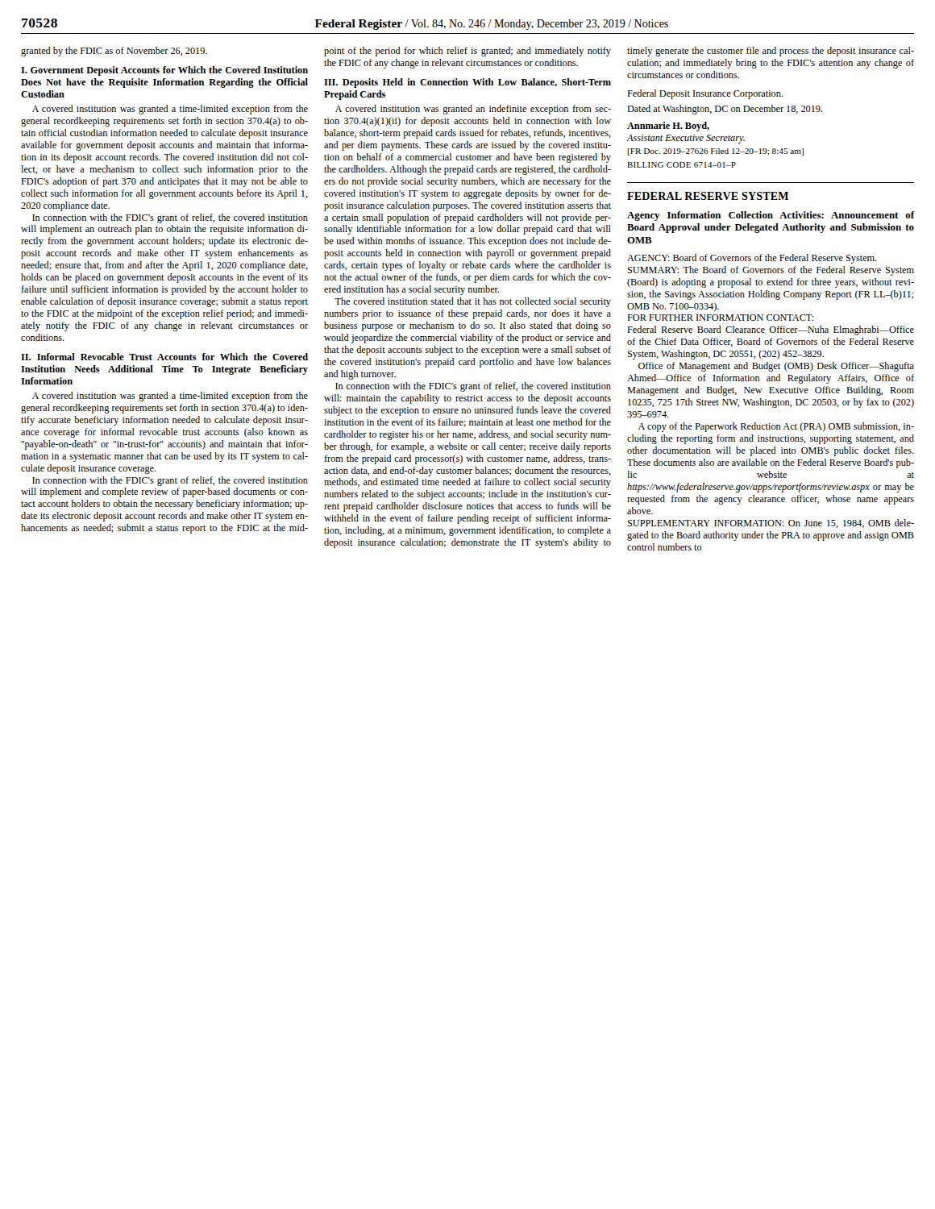70528
Federal Register / Vol. 84, No. 246 / Monday, December 23, 2019 / Notices
granted by the FDIC as of November 26, 2019.
I. Government Deposit Accounts for Which the Covered Institution Does Not have the Requisite Information Regarding the Official Custodian
A covered institution was granted a time-limited exception from the general recordkeeping requirements set forth in section 370.4(a) to obtain official custodian information needed to calculate deposit insurance available for government deposit accounts and maintain that information in its deposit account records. The covered institution did not collect, or have a mechanism to collect such information prior to the FDIC's adoption of part 370 and anticipates that it may not be able to collect such information for all government accounts before its April 1, 2020 compliance date.
In connection with the FDIC's grant of relief, the covered institution will implement an outreach plan to obtain the requisite information directly from the government account holders; update its electronic deposit account records and make other IT system enhancements as needed; ensure that, from and after the April 1, 2020 compliance date, holds can be placed on government deposit accounts in the event of its failure until sufficient information is provided by the account holder to enable calculation of deposit insurance coverage; submit a status report to the FDIC at the midpoint of the exception relief period; and immediately notify the FDIC of any change in relevant circumstances or conditions.
II. Informal Revocable Trust Accounts for Which the Covered Institution Needs Additional Time To Integrate Beneficiary Information
A covered institution was granted a time-limited exception from the general recordkeeping requirements set forth in section 370.4(a) to identify accurate beneficiary information needed to calculate deposit insurance coverage for informal revocable trust accounts (also known as ''payable-on-death'' or ''in-trust-for'' accounts) and maintain that information in a systematic manner that can be used by its IT system to calculate deposit insurance coverage.
In connection with the FDIC's grant of relief, the covered institution will implement and complete review of paper-based documents or contact account holders to obtain the necessary beneficiary information; update its electronic deposit account records and make other IT system enhancements as needed; submit a status report to the FDIC at the midpoint of the period for which relief is granted; and immediately notify the FDIC of any change in relevant circumstances or conditions.
III. Deposits Held in Connection With Low Balance, Short-Term Prepaid Cards
A covered institution was granted an indefinite exception from section 370.4(a)(1)(ii) for deposit accounts held in connection with low balance, short-term prepaid cards issued for rebates, refunds, incentives, and per diem payments. These cards are issued by the covered institution on behalf of a commercial customer and have been registered by the cardholders. Although the prepaid cards are registered, the cardholders do not provide social security numbers, which are necessary for the covered institution's IT system to aggregate deposits by owner for deposit insurance calculation purposes. The covered institution asserts that a certain small population of prepaid cardholders will not provide personally identifiable information for a low dollar prepaid card that will be used within months of issuance. This exception does not include deposit accounts held in connection with payroll or government prepaid cards, certain types of loyalty or rebate cards where the cardholder is not the actual owner of the funds, or per diem cards for which the covered institution has a social security number.
The covered institution stated that it has not collected social security numbers prior to issuance of these prepaid cards, nor does it have a business purpose or mechanism to do so. It also stated that doing so would jeopardize the commercial viability of the product or service and that the deposit accounts subject to the exception were a small subset of the covered institution's prepaid card portfolio and have low balances and high turnover.
In connection with the FDIC's grant of relief, the covered institution will: maintain the capability to restrict access to the deposit accounts subject to the exception to ensure no uninsured funds leave the covered institution in the event of its failure; maintain at least one method for the cardholder to register his or her name, address, and social security number through, for example, a website or call center; receive daily reports from the prepaid card processor(s) with customer name, address, transaction data, and end-of-day customer balances; document the resources, methods, and estimated time needed at failure to collect social security numbers related to the subject accounts; include in the institution's current prepaid cardholder disclosure notices that access to funds will be withheld in the event of failure pending receipt of sufficient information, including, at a minimum, government identification, to complete a deposit insurance calculation; demonstrate the IT system's ability to timely generate the customer file and process the deposit insurance calculation; and immediately bring to the FDIC's attention any change of circumstances or conditions.
Federal Deposit Insurance Corporation.
Dated at Washington, DC on December 18, 2019.
Annmarie H. Boyd,
Assistant Executive Secretary.
[FR Doc. 2019–27626 Filed 12–20–19; 8:45 am]
BILLING CODE 6714–01–P
FEDERAL RESERVE SYSTEM
Agency Information Collection Activities: Announcement of Board Approval under Delegated Authority and Submission to OMB
AGENCY: Board of Governors of the Federal Reserve System.
SUMMARY: The Board of Governors of the Federal Reserve System (Board) is adopting a proposal to extend for three years, without revision, the Savings Association Holding Company Report (FR LL–(b)11; OMB No. 7100–0334).
FOR FURTHER INFORMATION CONTACT:
Federal Reserve Board Clearance Officer—Nuha Elmaghrabi—Office of the Chief Data Officer, Board of Governors of the Federal Reserve System, Washington, DC 20551, (202) 452–3829.
Office of Management and Budget (OMB) Desk Officer—Shagufta Ahmed—Office of Information and Regulatory Affairs, Office of Management and Budget, New Executive Office Building, Room 10235, 725 17th Street NW, Washington, DC 20503, or by fax to (202) 395–6974.
A copy of the Paperwork Reduction Act (PRA) OMB submission, including the reporting form and instructions, supporting statement, and other documentation will be placed into OMB's public docket files. These documents also are available on the Federal Reserve Board's public website at https://www.federalreserve.gov/apps/reportforms/review.aspx or may be requested from the agency clearance officer, whose name appears above.
SUPPLEMENTARY INFORMATION: On June 15, 1984, OMB delegated to the Board authority under the PRA to approve and assign OMB control numbers to